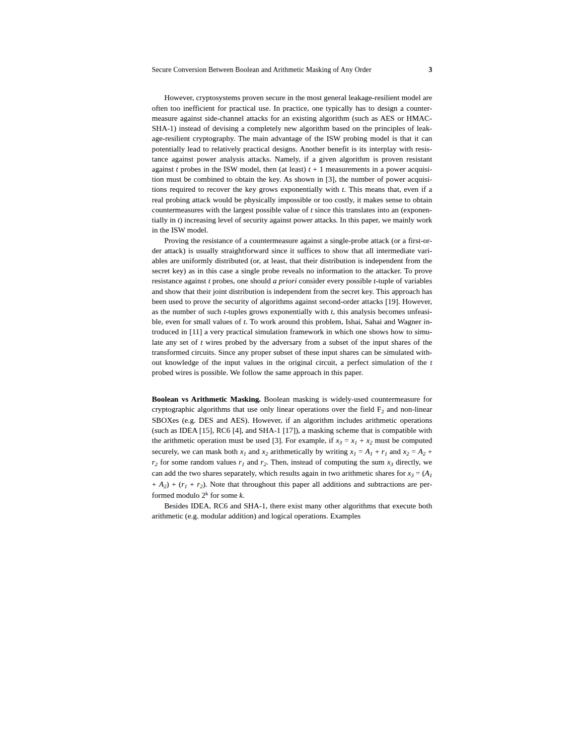3 Secure Conversion Between Boolean and Arithmetic Masking of Any Order
However, cryptosystems proven secure in the most general leakage-resilient model are often too inefficient for practical use. In practice, one typically has to design a countermeasure against side-channel attacks for an existing algorithm (such as AES or HMAC-SHA-1) instead of devising a completely new algorithm based on the principles of leakage-resilient cryptography. The main advantage of the ISW probing model is that it can potentially lead to relatively practical designs. Another benefit is its interplay with resistance against power analysis attacks. Namely, if a given algorithm is proven resistant against t probes in the ISW model, then (at least) t + 1 measurements in a power acquisition must be combined to obtain the key. As shown in [3], the number of power acquisitions required to recover the key grows exponentially with t. This means that, even if a real probing attack would be physically impossible or too costly, it makes sense to obtain countermeasures with the largest possible value of t since this translates into an (exponentially in t) increasing level of security against power attacks. In this paper, we mainly work in the ISW model.
Proving the resistance of a countermeasure against a single-probe attack (or a first-order attack) is usually straightforward since it suffices to show that all intermediate variables are uniformly distributed (or, at least, that their distribution is independent from the secret key) as in this case a single probe reveals no information to the attacker. To prove resistance against t probes, one should a priori consider every possible t-tuple of variables and show that their joint distribution is independent from the secret key. This approach has been used to prove the security of algorithms against second-order attacks [19]. However, as the number of such t-tuples grows exponentially with t, this analysis becomes unfeasible, even for small values of t. To work around this problem, Ishai, Sahai and Wagner introduced in [11] a very practical simulation framework in which one shows how to simulate any set of t wires probed by the adversary from a subset of the input shares of the transformed circuits. Since any proper subset of these input shares can be simulated without knowledge of the input values in the original circuit, a perfect simulation of the t probed wires is possible. We follow the same approach in this paper.
Boolean vs Arithmetic Masking. Boolean masking is widely-used countermeasure for cryptographic algorithms that use only linear operations over the field F2 and non-linear SBOXes (e.g. DES and AES). However, if an algorithm includes arithmetic operations (such as IDEA [15], RC6 [4], and SHA-1 [17]), a masking scheme that is compatible with the arithmetic operation must be used [3]. For example, if x3 = x1 + x2 must be computed securely, we can mask both x1 and x2 arithmetically by writing x1 = A1 + r1 and x2 = A2 + r2 for some random values r1 and r2. Then, instead of computing the sum x3 directly, we can add the two shares separately, which results again in two arithmetic shares for x3 = (A1 + A2) + (r1 + r2). Note that throughout this paper all additions and subtractions are performed modulo 2k for some k.
Besides IDEA, RC6 and SHA-1, there exist many other algorithms that execute both arithmetic (e.g. modular addition) and logical operations. Examples